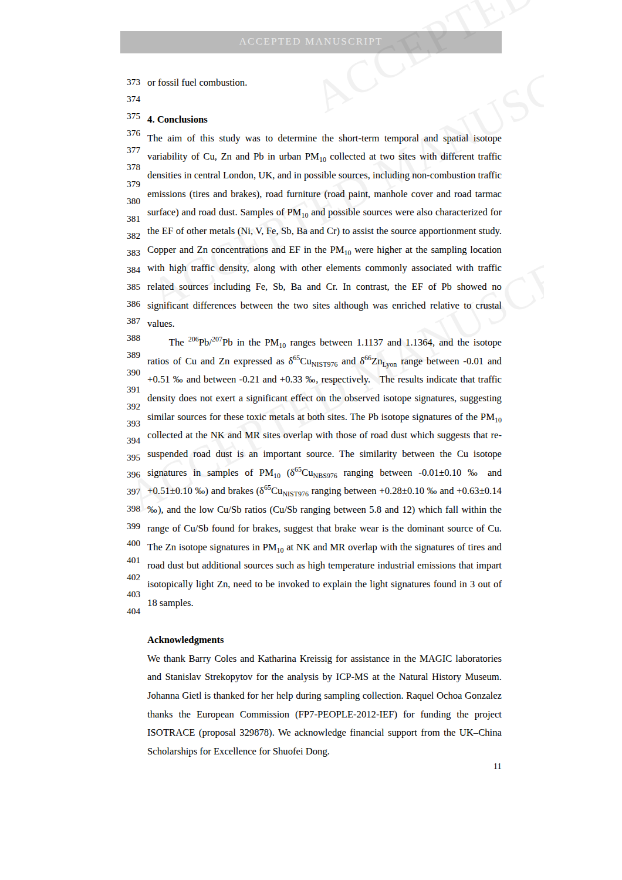ACCEPTED MANUSCRIPT ACCEPTED MANUSCRIPT ACCEPTED MANUSCRIPT
ACCEPTED MANUSCRIPT
373 374 375 376 377 378 379 380 381 382 383 384 385 386 387 388 389 390 391 392 393 394 395 396 397 398 399 400 401 402 403 404
or fossil fuel combustion.
4. Conclusions
The aim of this study was to determine the short-term temporal and spatial isotope variability of Cu, Zn and Pb in urban PM10 collected at two sites with different traffic densities in central London, UK, and in possible sources, including non-combustion traffic emissions (tires and brakes), road furniture (road paint, manhole cover and road tarmac surface) and road dust. Samples of PM10 and possible sources were also characterized for the EF of other metals (Ni, V, Fe, Sb, Ba and Cr) to assist the source apportionment study. Copper and Zn concentrations and EF in the PM10 were higher at the sampling location with high traffic density, along with other elements commonly associated with traffic related sources including Fe, Sb, Ba and Cr. In contrast, the EF of Pb showed no significant differences between the two sites although was enriched relative to crustal values.
The 206Pb/207Pb in the PM10 ranges between 1.1137 and 1.1364, and the isotope ratios of Cu and Zn expressed as δ65CuNIST976 and δ66ZnLyon range between -0.01 and +0.51 ‰ and between -0.21 and +0.33 ‰, respectively. The results indicate that traffic density does not exert a significant effect on the observed isotope signatures, suggesting similar sources for these toxic metals at both sites. The Pb isotope signatures of the PM10 collected at the NK and MR sites overlap with those of road dust which suggests that re-suspended road dust is an important source. The similarity between the Cu isotope signatures in samples of PM10 (δ65CuNBS976 ranging between -0.01±0.10 ‰ and +0.51±0.10 ‰) and brakes (δ65CuNIST976 ranging between +0.28±0.10 ‰ and +0.63±0.14 ‰), and the low Cu/Sb ratios (Cu/Sb ranging between 5.8 and 12) which fall within the range of Cu/Sb found for brakes, suggest that brake wear is the dominant source of Cu. The Zn isotope signatures in PM10 at NK and MR overlap with the signatures of tires and road dust but additional sources such as high temperature industrial emissions that impart isotopically light Zn, need to be invoked to explain the light signatures found in 3 out of 18 samples.
Acknowledgments
We thank Barry Coles and Katharina Kreissig for assistance in the MAGIC laboratories and Stanislav Strekopytov for the analysis by ICP-MS at the Natural History Museum. Johanna Gietl is thanked for her help during sampling collection. Raquel Ochoa Gonzalez thanks the European Commission (FP7-PEOPLE-2012-IEF) for funding the project ISOTRACE (proposal 329878). We acknowledge financial support from the UK–China Scholarships for Excellence for Shuofei Dong.
11